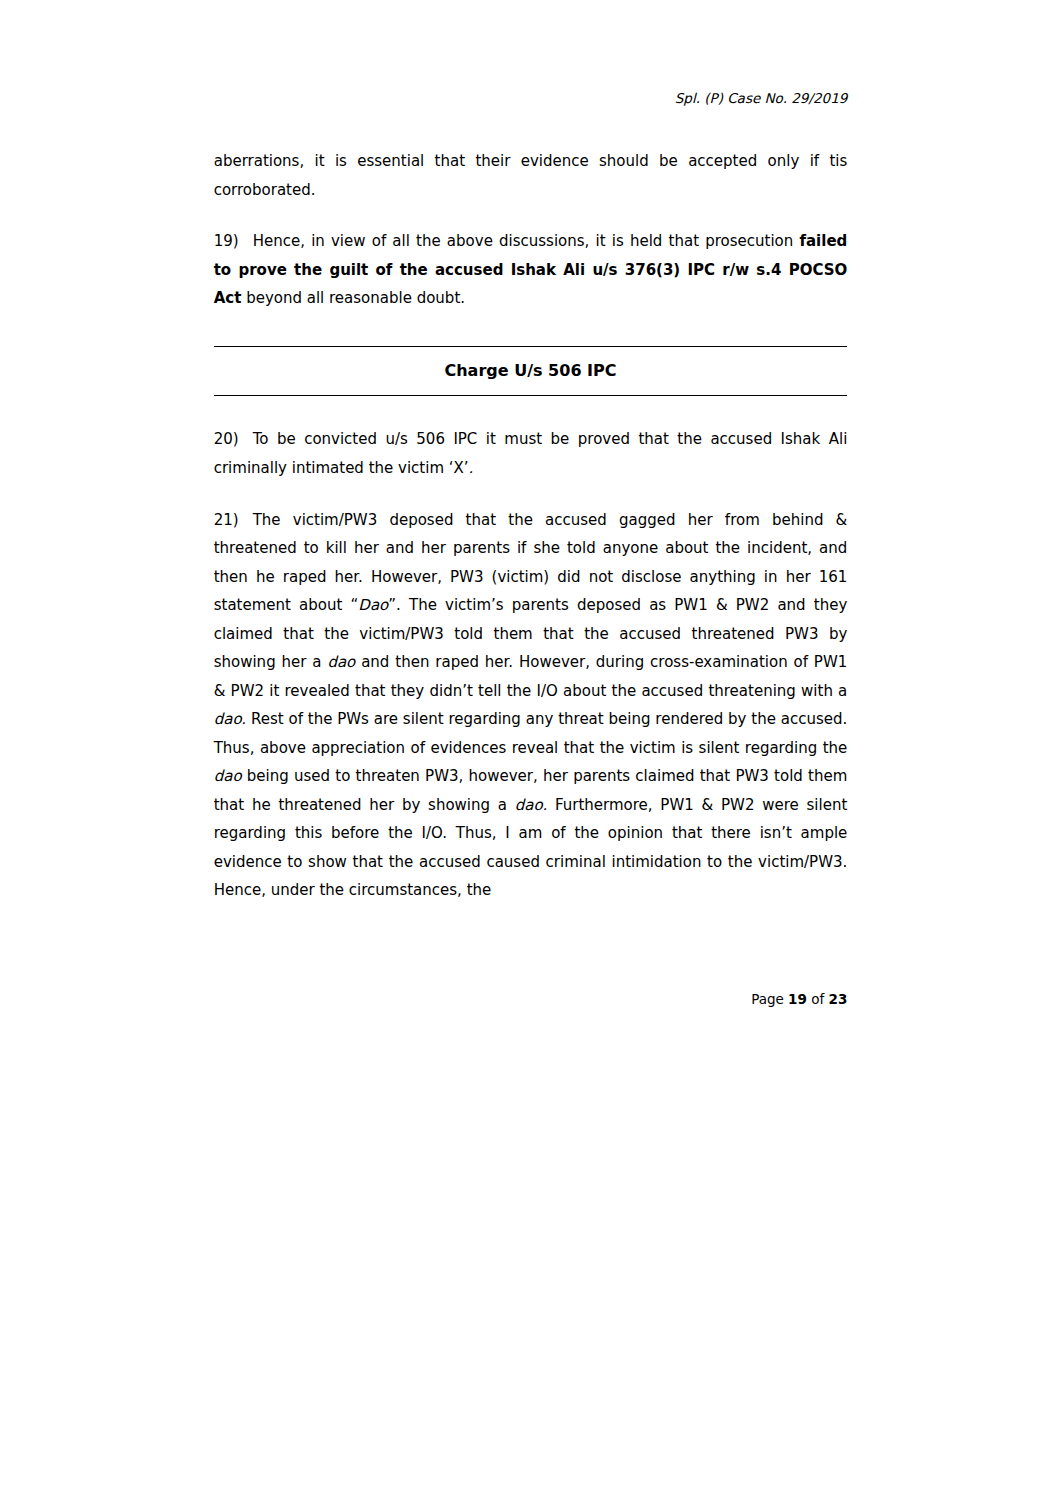Spl. (P) Case No. 29/2019
aberrations, it is essential that their evidence should be accepted only if tis corroborated.
19) Hence, in view of all the above discussions, it is held that prosecution failed to prove the guilt of the accused Ishak Ali u/s 376(3) IPC r/w s.4 POCSO Act beyond all reasonable doubt.
Charge U/s 506 IPC
20) To be convicted u/s 506 IPC it must be proved that the accused Ishak Ali criminally intimated the victim ‘X’.
21) The victim/PW3 deposed that the accused gagged her from behind & threatened to kill her and her parents if she told anyone about the incident, and then he raped her. However, PW3 (victim) did not disclose anything in her 161 statement about “Dao”. The victim’s parents deposed as PW1 & PW2 and they claimed that the victim/PW3 told them that the accused threatened PW3 by showing her a dao and then raped her. However, during cross-examination of PW1 & PW2 it revealed that they didn’t tell the I/O about the accused threatening with a dao. Rest of the PWs are silent regarding any threat being rendered by the accused. Thus, above appreciation of evidences reveal that the victim is silent regarding the dao being used to threaten PW3, however, her parents claimed that PW3 told them that he threatened her by showing a dao. Furthermore, PW1 & PW2 were silent regarding this before the I/O. Thus, I am of the opinion that there isn’t ample evidence to show that the accused caused criminal intimidation to the victim/PW3. Hence, under the circumstances, the
Page 19 of 23